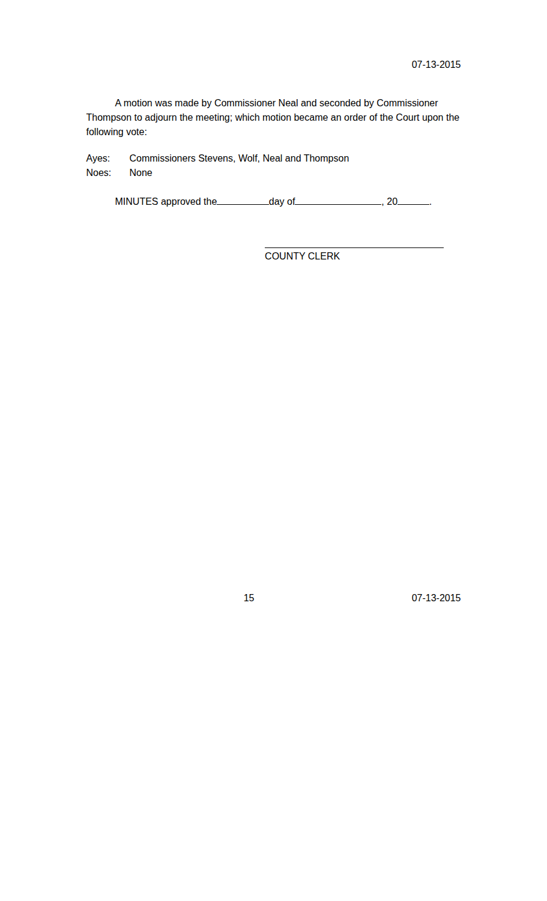07-13-2015
A motion was made by Commissioner Neal and seconded by Commissioner Thompson to adjourn the meeting; which motion became an order of the Court upon the following vote:
Ayes: Commissioners Stevens, Wolf, Neal and Thompson
Noes: None
MINUTES approved the day of , 20 .
COUNTY CLERK
15
07-13-2015